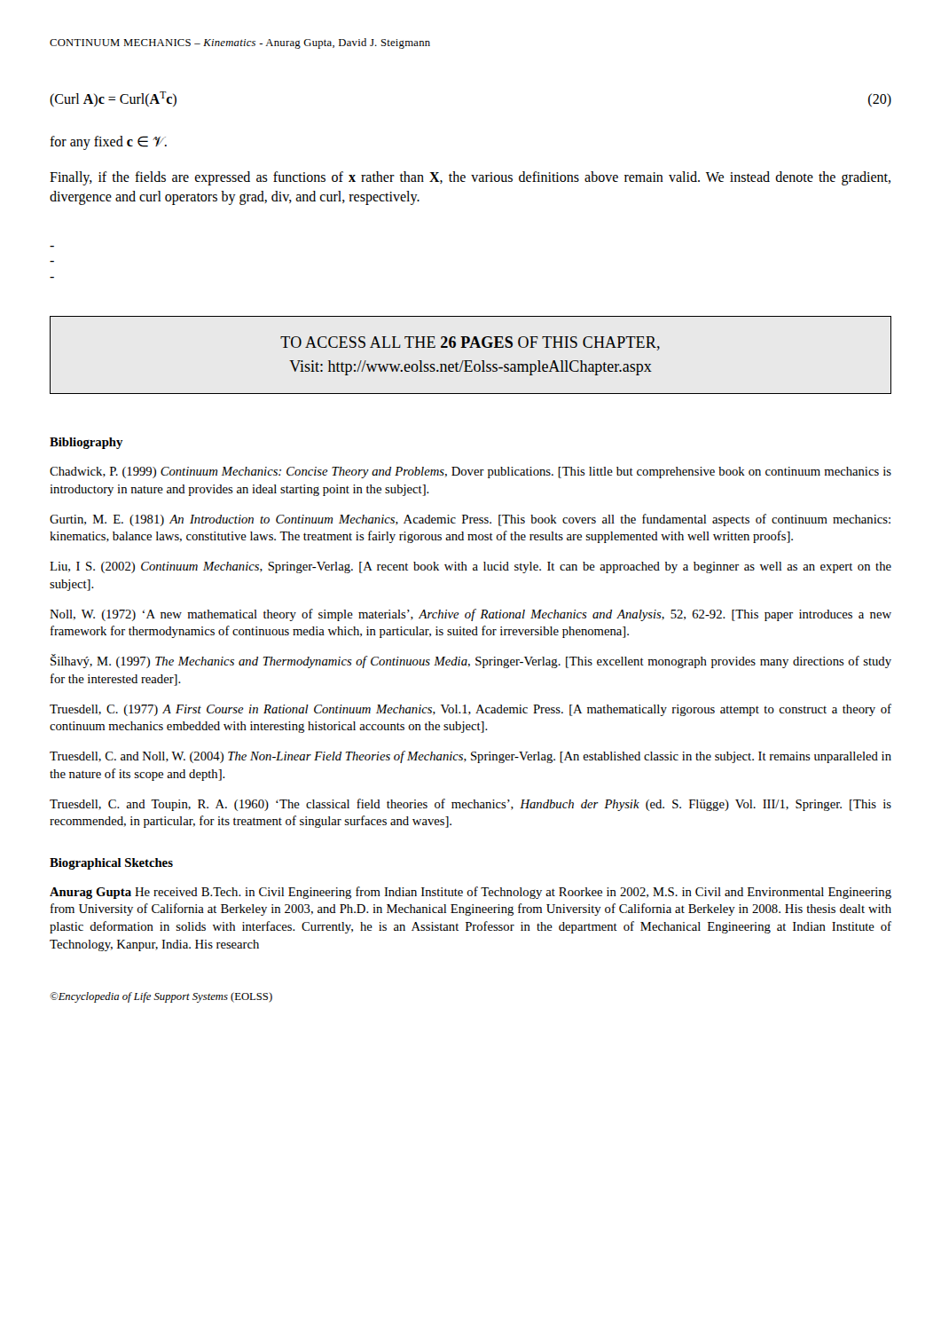CONTINUUM MECHANICS – Kinematics - Anurag Gupta, David J. Steigmann
(Curl A)c = Curl(ATc) (20)
for any fixed c ∈ 𝒱.
Finally, if the fields are expressed as functions of x rather than X, the various definitions above remain valid. We instead denote the gradient, divergence and curl operators by grad, div, and curl, respectively.
- - -
TO ACCESS ALL THE 26 PAGES OF THIS CHAPTER,
Visit: http://www.eolss.net/Eolss-sampleAllChapter.aspx
Bibliography
Chadwick, P. (1999) Continuum Mechanics: Concise Theory and Problems, Dover publications. [This little but comprehensive book on continuum mechanics is introductory in nature and provides an ideal starting point in the subject].
Gurtin, M. E. (1981) An Introduction to Continuum Mechanics, Academic Press. [This book covers all the fundamental aspects of continuum mechanics: kinematics, balance laws, constitutive laws. The treatment is fairly rigorous and most of the results are supplemented with well written proofs].
Liu, I S. (2002) Continuum Mechanics, Springer-Verlag. [A recent book with a lucid style. It can be approached by a beginner as well as an expert on the subject].
Noll, W. (1972) ‘A new mathematical theory of simple materials’, Archive of Rational Mechanics and Analysis, 52, 62-92. [This paper introduces a new framework for thermodynamics of continuous media which, in particular, is suited for irreversible phenomena].
Šilhavý, M. (1997) The Mechanics and Thermodynamics of Continuous Media, Springer-Verlag. [This excellent monograph provides many directions of study for the interested reader].
Truesdell, C. (1977) A First Course in Rational Continuum Mechanics, Vol.1, Academic Press. [A mathematically rigorous attempt to construct a theory of continuum mechanics embedded with interesting historical accounts on the subject].
Truesdell, C. and Noll, W. (2004) The Non-Linear Field Theories of Mechanics, Springer-Verlag. [An established classic in the subject. It remains unparalleled in the nature of its scope and depth].
Truesdell, C. and Toupin, R. A. (1960) ‘The classical field theories of mechanics’, Handbuch der Physik (ed. S. Flügge) Vol. III/1, Springer. [This is recommended, in particular, for its treatment of singular surfaces and waves].
Biographical Sketches
Anurag Gupta He received B.Tech. in Civil Engineering from Indian Institute of Technology at Roorkee in 2002, M.S. in Civil and Environmental Engineering from University of California at Berkeley in 2003, and Ph.D. in Mechanical Engineering from University of California at Berkeley in 2008. His thesis dealt with plastic deformation in solids with interfaces. Currently, he is an Assistant Professor in the department of Mechanical Engineering at Indian Institute of Technology, Kanpur, India. His research
©Encyclopedia of Life Support Systems (EOLSS)